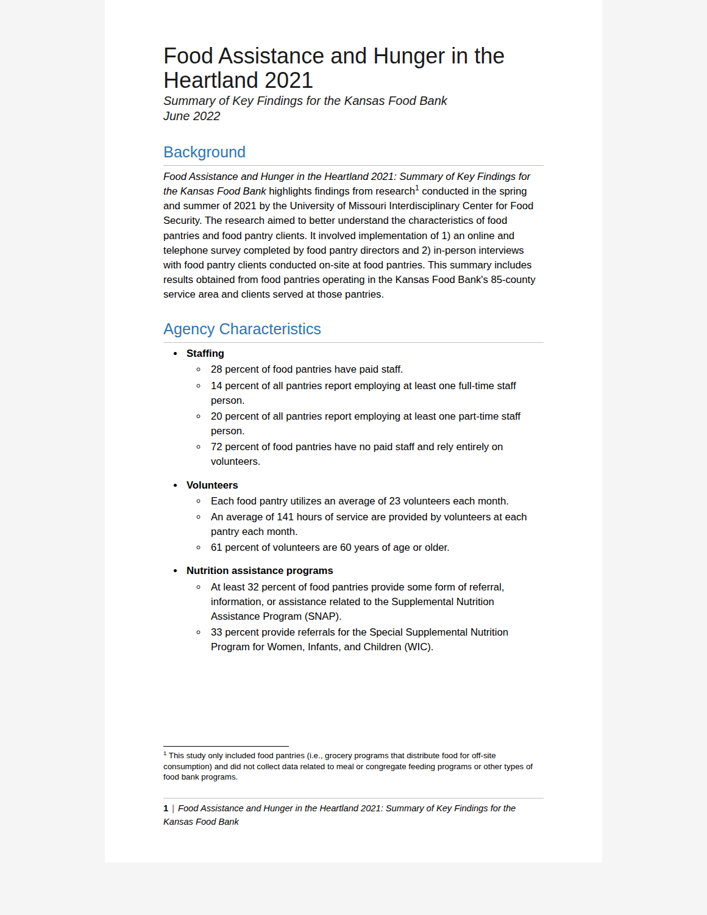Food Assistance and Hunger in the Heartland 2021
Summary of Key Findings for the Kansas Food Bank
June 2022
Background
Food Assistance and Hunger in the Heartland 2021: Summary of Key Findings for the Kansas Food Bank highlights findings from research1 conducted in the spring and summer of 2021 by the University of Missouri Interdisciplinary Center for Food Security. The research aimed to better understand the characteristics of food pantries and food pantry clients. It involved implementation of 1) an online and telephone survey completed by food pantry directors and 2) in-person interviews with food pantry clients conducted on-site at food pantries. This summary includes results obtained from food pantries operating in the Kansas Food Bank's 85-county service area and clients served at those pantries.
Agency Characteristics
Staffing
28 percent of food pantries have paid staff.
14 percent of all pantries report employing at least one full-time staff person.
20 percent of all pantries report employing at least one part-time staff person.
72 percent of food pantries have no paid staff and rely entirely on volunteers.
Volunteers
Each food pantry utilizes an average of 23 volunteers each month.
An average of 141 hours of service are provided by volunteers at each pantry each month.
61 percent of volunteers are 60 years of age or older.
Nutrition assistance programs
At least 32 percent of food pantries provide some form of referral, information, or assistance related to the Supplemental Nutrition Assistance Program (SNAP).
33 percent provide referrals for the Special Supplemental Nutrition Program for Women, Infants, and Children (WIC).
1 This study only included food pantries (i.e., grocery programs that distribute food for off-site consumption) and did not collect data related to meal or congregate feeding programs or other types of food bank programs.
1|Food Assistance and Hunger in the Heartland 2021: Summary of Key Findings for the Kansas Food Bank